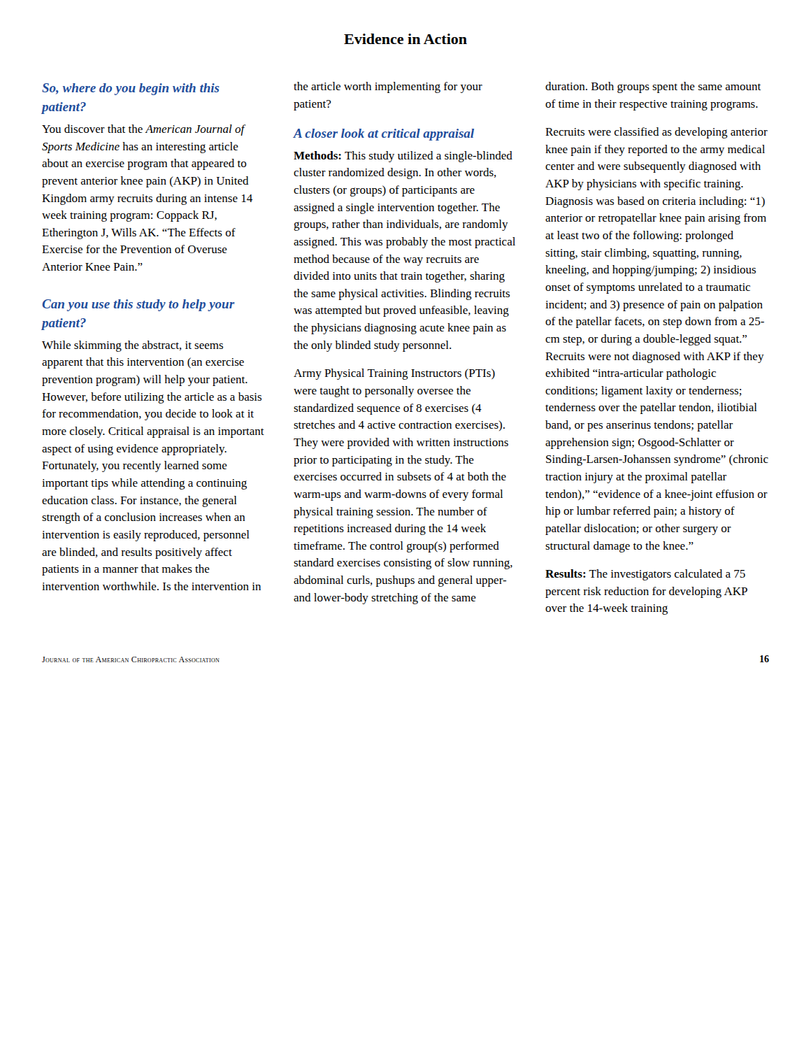Evidence in Action
So, where do you begin with this patient?
You discover that the American Journal of Sports Medicine has an interesting article about an exercise program that appeared to prevent anterior knee pain (AKP) in United Kingdom army recruits during an intense 14 week training program: Coppack RJ, Etherington J, Wills AK. “The Effects of Exercise for the Prevention of Overuse Anterior Knee Pain.”
Can you use this study to help your patient?
While skimming the abstract, it seems apparent that this intervention (an exercise prevention program) will help your patient. However, before utilizing the article as a basis for recommendation, you decide to look at it more closely. Critical appraisal is an important aspect of using evidence appropriately. Fortunately, you recently learned some important tips while attending a continuing education class. For instance, the general strength of a conclusion increases when an intervention is easily reproduced, personnel are blinded, and results positively affect patients in a manner that makes the intervention worthwhile. Is the intervention in the article worth implementing for your patient?
A closer look at critical appraisal
Methods: This study utilized a single-blinded cluster randomized design. In other words, clusters (or groups) of participants are assigned a single intervention together. The groups, rather than individuals, are randomly assigned. This was probably the most practical method because of the way recruits are divided into units that train together, sharing the same physical activities. Blinding recruits was attempted but proved unfeasible, leaving the physicians diagnosing acute knee pain as the only blinded study personnel.
Army Physical Training Instructors (PTIs) were taught to personally oversee the standardized sequence of 8 exercises (4 stretches and 4 active contraction exercises). They were provided with written instructions prior to participating in the study. The exercises occurred in subsets of 4 at both the warm-ups and warm-downs of every formal physical training session. The number of repetitions increased during the 14 week timeframe. The control group(s) performed standard exercises consisting of slow running, abdominal curls, pushups and general upper- and lower-body stretching of the same duration. Both groups spent the same amount of time in their respective training programs.
Recruits were classified as developing anterior knee pain if they reported to the army medical center and were subsequently diagnosed with AKP by physicians with specific training. Diagnosis was based on criteria including: “1) anterior or retropatellar knee pain arising from at least two of the following: prolonged sitting, stair climbing, squatting, running, kneeling, and hopping/jumping; 2) insidious onset of symptoms unrelated to a traumatic incident; and 3) presence of pain on palpation of the patellar facets, on step down from a 25-cm step, or during a double-legged squat.” Recruits were not diagnosed with AKP if they exhibited “intra-articular pathologic conditions; ligament laxity or tenderness; tenderness over the patellar tendon, iliotibial band, or pes anserinus tendons; patellar apprehension sign; Osgood-Schlatter or Sinding-Larsen-Johanssen syndrome” (chronic traction injury at the proximal patellar tendon),” “evidence of a knee-joint effusion or hip or lumbar referred pain; a history of patellar dislocation; or other surgery or structural damage to the knee.”
Results: The investigators calculated a 75 percent risk reduction for developing AKP over the 14-week training
Journal of the American Chiropractic Association 16